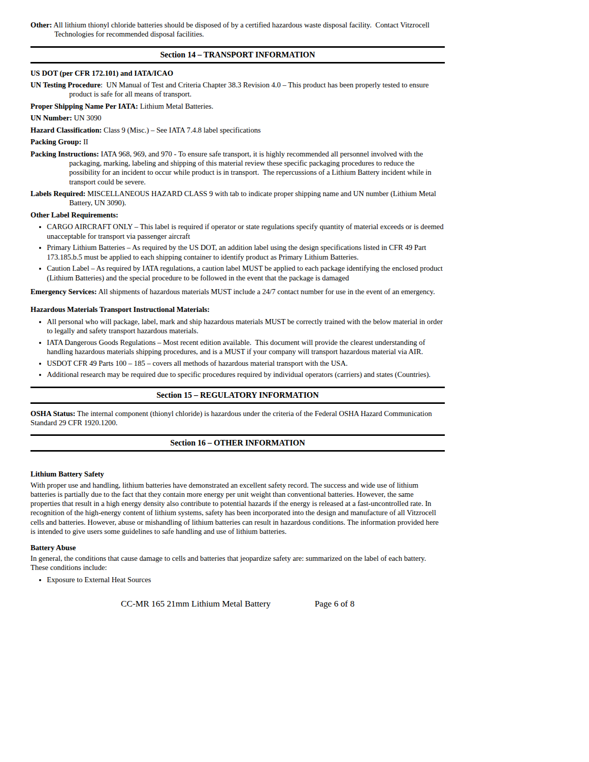Other: All lithium thionyl chloride batteries should be disposed of by a certified hazardous waste disposal facility. Contact Vitzrocell Technologies for recommended disposal facilities.
Section 14 – TRANSPORT INFORMATION
US DOT (per CFR 172.101) and IATA/ICAO
UN Testing Procedure: UN Manual of Test and Criteria Chapter 38.3 Revision 4.0 – This product has been properly tested to ensure product is safe for all means of transport.
Proper Shipping Name Per IATA: Lithium Metal Batteries.
UN Number: UN 3090
Hazard Classification: Class 9 (Misc.) – See IATA 7.4.8 label specifications
Packing Group: II
Packing Instructions: IATA 968, 969, and 970 - To ensure safe transport, it is highly recommended all personnel involved with the packaging, marking, labeling and shipping of this material review these specific packaging procedures to reduce the possibility for an incident to occur while product is in transport. The repercussions of a Lithium Battery incident while in transport could be severe.
Labels Required: MISCELLANEOUS HAZARD CLASS 9 with tab to indicate proper shipping name and UN number (Lithium Metal Battery, UN 3090).
Other Label Requirements:
CARGO AIRCRAFT ONLY – This label is required if operator or state regulations specify quantity of material exceeds or is deemed unacceptable for transport via passenger aircraft
Primary Lithium Batteries – As required by the US DOT, an addition label using the design specifications listed in CFR 49 Part 173.185.b.5 must be applied to each shipping container to identify product as Primary Lithium Batteries.
Caution Label – As required by IATA regulations, a caution label MUST be applied to each package identifying the enclosed product (Lithium Batteries) and the special procedure to be followed in the event that the package is damaged
Emergency Services: All shipments of hazardous materials MUST include a 24/7 contact number for use in the event of an emergency.
Hazardous Materials Transport Instructional Materials:
All personal who will package, label, mark and ship hazardous materials MUST be correctly trained with the below material in order to legally and safety transport hazardous materials.
IATA Dangerous Goods Regulations – Most recent edition available. This document will provide the clearest understanding of handling hazardous materials shipping procedures, and is a MUST if your company will transport hazardous material via AIR.
USDOT CFR 49 Parts 100 – 185 – covers all methods of hazardous material transport with the USA.
Additional research may be required due to specific procedures required by individual operators (carriers) and states (Countries).
Section 15 – REGULATORY INFORMATION
OSHA Status: The internal component (thionyl chloride) is hazardous under the criteria of the Federal OSHA Hazard Communication Standard 29 CFR 1920.1200.
Section 16 – OTHER INFORMATION
Lithium Battery Safety
With proper use and handling, lithium batteries have demonstrated an excellent safety record. The success and wide use of lithium batteries is partially due to the fact that they contain more energy per unit weight than conventional batteries. However, the same properties that result in a high energy density also contribute to potential hazards if the energy is released at a fast-uncontrolled rate. In recognition of the high-energy content of lithium systems, safety has been incorporated into the design and manufacture of all Vitzrocell cells and batteries. However, abuse or mishandling of lithium batteries can result in hazardous conditions. The information provided here is intended to give users some guidelines to safe handling and use of lithium batteries.
Battery Abuse
In general, the conditions that cause damage to cells and batteries that jeopardize safety are: summarized on the label of each battery. These conditions include:
Exposure to External Heat Sources
CC-MR 165 21mm Lithium Metal Battery Page 6 of 8